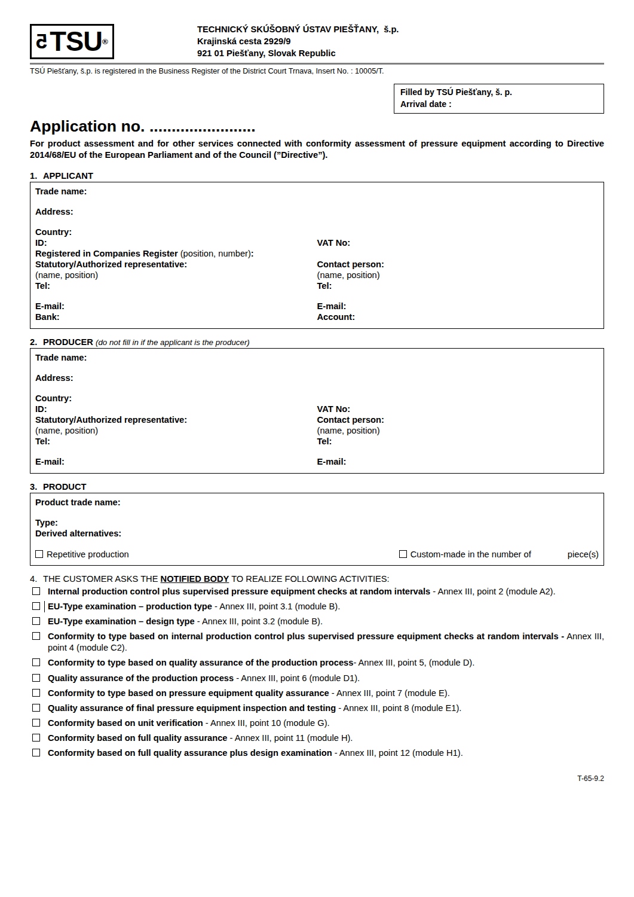5 TSU®
TECHNICKÝ SKÚŠOBNÝ ÚSTAV PIEŠŤANY, š.p.
Krajinská cesta 2929/9
921 01 Piešťany, Slovak Republic
TSÚ Piešťany, š.p. is registered in the Business Register of the District Court Trnava, Insert No. : 10005/T.
Filled by TSÚ Piešťany, š. p.
Arrival date :
Application no. ........................
For product assessment and for other services connected with conformity assessment of pressure equipment according to Directive 2014/68/EU of the European Parliament and of the Council (”Directive”).
1. APPLICANT
| Trade name: |
| Address: |
| Country: |
| ID: | VAT No: |
| Registered in Companies Register (position, number) : |
| Statutory/Authorized representative: | Contact person: |
| (name, position) | (name, position) |
| Tel: | Tel: |
| E-mail: | E-mail: |
| Bank: | Account: |
2. PRODUCER (do not fill in if the applicant is the producer)
| Trade name: |
| Address: |
| Country: |
| ID: | VAT No: |
| Statutory/Authorized representative: | Contact person: |
| (name, position) | (name, position) |
| Tel: | Tel: |
| E-mail: | E-mail: |
3. PRODUCT
| Product trade name: |
| Type: |
| Derived alternatives: |
Repetitive production Custom-made in the number of piece(s)
4. THE CUSTOMER ASKS THE NOTIFIED BODY TO REALIZE FOLLOWING ACTIVITIES:
Internal production control plus supervised pressure equipment checks at random intervals - Annex III, point 2 (module A2).
EU-Type examination – production type - Annex III, point 3.1 (module B).
EU-Type examination – design type - Annex III, point 3.2 (module B).
Conformity to type based on internal production control plus supervised pressure equipment checks at random intervals - Annex III, point 4 (module C2).
Conformity to type based on quality assurance of the production process- Annex III, point 5, (module D).
Quality assurance of the production process - Annex III, point 6 (module D1).
Conformity to type based on pressure equipment quality assurance - Annex III, point 7 (module E).
Quality assurance of final pressure equipment inspection and testing - Annex III, point 8 (module E1).
Conformity based on unit verification - Annex III, point 10 (module G).
Conformity based on full quality assurance - Annex III, point 11 (module H).
Conformity based on full quality assurance plus design examination - Annex III, point 12 (module H1).
T-65-9.2